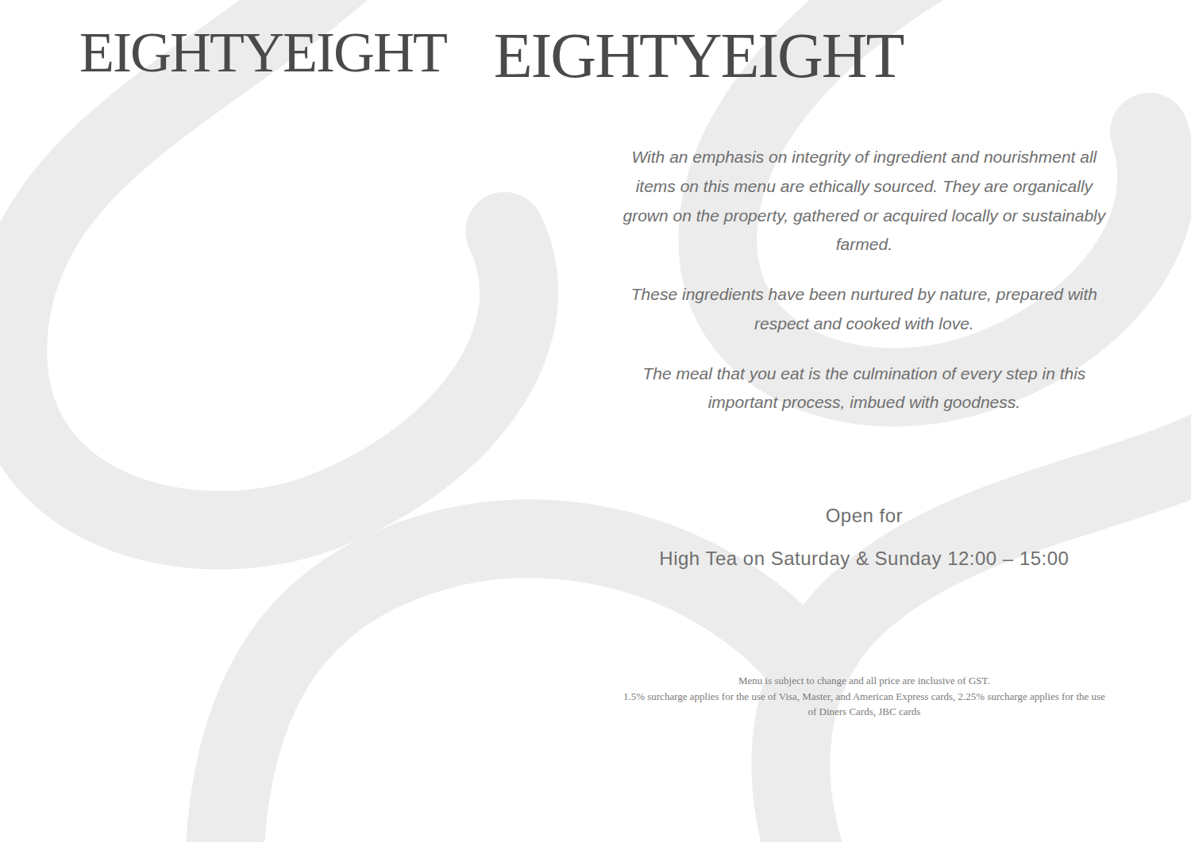EIGHTYEIGHT
EIGHTYEIGHT
With an emphasis on integrity of ingredient and nourishment all items on this menu are ethically sourced. They are organically grown on the property, gathered or acquired locally or sustainably farmed.
These ingredients have been nurtured by nature, prepared with respect and cooked with love.
The meal that you eat is the culmination of every step in this important process, imbued with goodness.
Open for
High Tea on Saturday & Sunday 12:00 – 15:00
Menu is subject to change and all price are inclusive of GST.
1.5% surcharge applies for the use of Visa, Master, and American Express cards, 2.25% surcharge applies for the use of Diners Cards, JBC cards